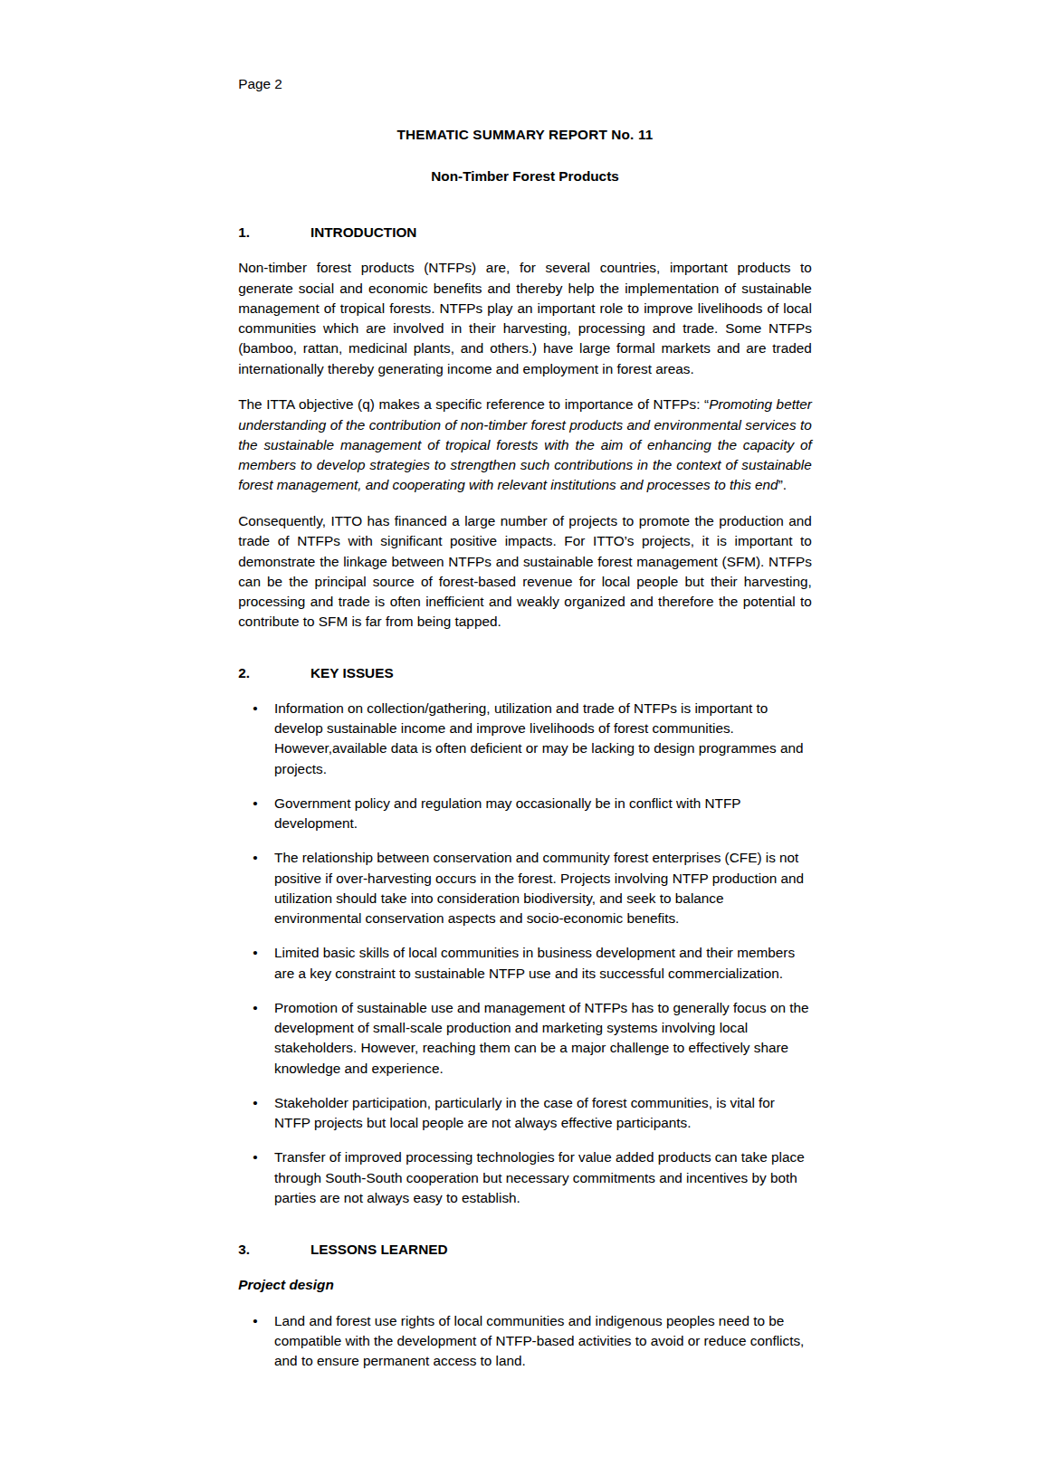Page 2
THEMATIC SUMMARY REPORT No. 11
Non-Timber Forest Products
1. INTRODUCTION
Non-timber forest products (NTFPs) are, for several countries, important products to generate social and economic benefits and thereby help the implementation of sustainable management of tropical forests. NTFPs play an important role to improve livelihoods of local communities which are involved in their harvesting, processing and trade. Some NTFPs (bamboo, rattan, medicinal plants, and others.) have large formal markets and are traded internationally thereby generating income and employment in forest areas.
The ITTA objective (q) makes a specific reference to importance of NTFPs: “Promoting better understanding of the contribution of non-timber forest products and environmental services to the sustainable management of tropical forests with the aim of enhancing the capacity of members to develop strategies to strengthen such contributions in the context of sustainable forest management, and cooperating with relevant institutions and processes to this end”.
Consequently, ITTO has financed a large number of projects to promote the production and trade of NTFPs with significant positive impacts. For ITTO’s projects, it is important to demonstrate the linkage between NTFPs and sustainable forest management (SFM). NTFPs can be the principal source of forest-based revenue for local people but their harvesting, processing and trade is often inefficient and weakly organized and therefore the potential to contribute to SFM is far from being tapped.
2. KEY ISSUES
Information on collection/gathering, utilization and trade of NTFPs is important to develop sustainable income and improve livelihoods of forest communities. However,available data is often deficient or may be lacking to design programmes and projects.
Government policy and regulation may occasionally be in conflict with NTFP development.
The relationship between conservation and community forest enterprises (CFE) is not positive if over-harvesting occurs in the forest. Projects involving NTFP production and utilization should take into consideration biodiversity, and seek to balance environmental conservation aspects and socio-economic benefits.
Limited basic skills of local communities in business development and their members are a key constraint to sustainable NTFP use and its successful commercialization.
Promotion of sustainable use and management of NTFPs has to generally focus on the development of small-scale production and marketing systems involving local stakeholders. However, reaching them can be a major challenge to effectively share knowledge and experience.
Stakeholder participation, particularly in the case of forest communities, is vital for NTFP projects but local people are not always effective participants.
Transfer of improved processing technologies for value added products can take place through South-South cooperation but necessary commitments and incentives by both parties are not always easy to establish.
3. LESSONS LEARNED
Project design
Land and forest use rights of local communities and indigenous peoples need to be compatible with the development of NTFP-based activities to avoid or reduce conflicts, and to ensure permanent access to land.